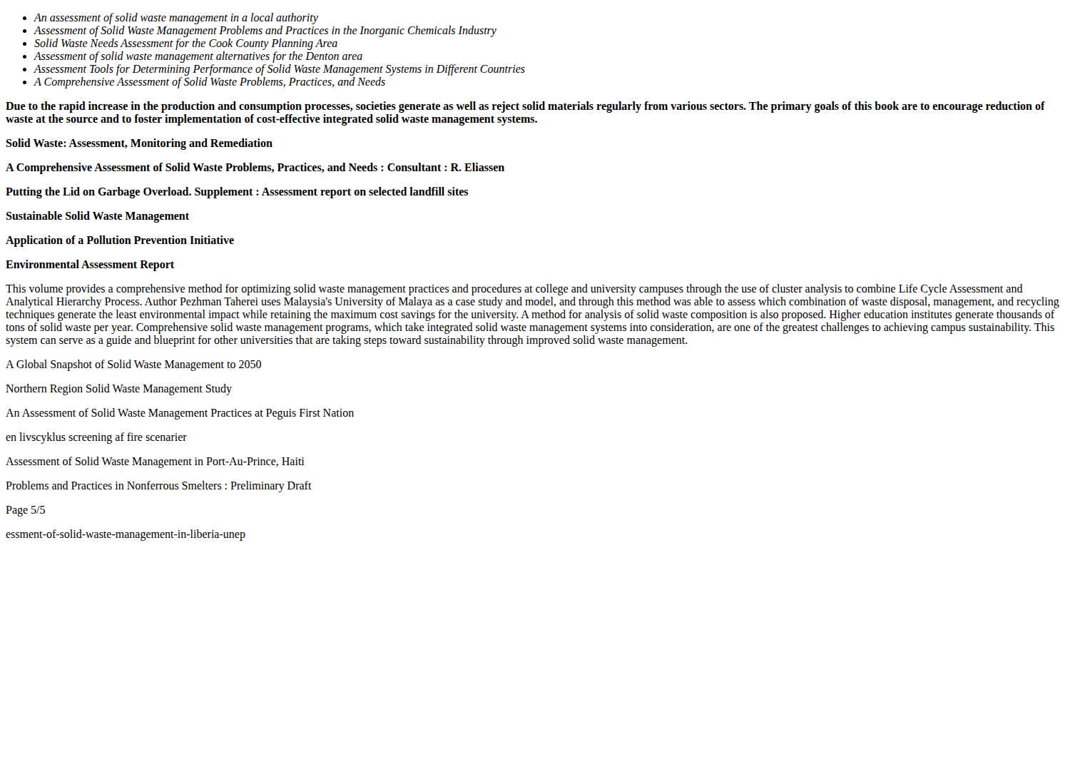An assessment of solid waste management in a local authority
Assessment of Solid Waste Management Problems and Practices in the Inorganic Chemicals Industry
Solid Waste Needs Assessment for the Cook County Planning Area
Assessment of solid waste management alternatives for the Denton area
Assessment Tools for Determining Performance of Solid Waste Management Systems in Different Countries
A Comprehensive Assessment of Solid Waste Problems, Practices, and Needs
Due to the rapid increase in the production and consumption processes, societies generate as well as reject solid materials regularly from various sectors. The primary goals of this book are to encourage reduction of waste at the source and to foster implementation of cost-effective integrated solid waste management systems.
Solid Waste: Assessment, Monitoring and Remediation
A Comprehensive Assessment of Solid Waste Problems, Practices, and Needs : Consultant : R. Eliassen
Putting the Lid on Garbage Overload. Supplement : Assessment report on selected landfill sites
Sustainable Solid Waste Management
Application of a Pollution Prevention Initiative
Environmental Assessment Report
This volume provides a comprehensive method for optimizing solid waste management practices and procedures at college and university campuses through the use of cluster analysis to combine Life Cycle Assessment and Analytical Hierarchy Process. Author Pezhman Taherei uses Malaysia's University of Malaya as a case study and model, and through this method was able to assess which combination of waste disposal, management, and recycling techniques generate the least environmental impact while retaining the maximum cost savings for the university. A method for analysis of solid waste composition is also proposed. Higher education institutes generate thousands of tons of solid waste per year. Comprehensive solid waste management programs, which take integrated solid waste management systems into consideration, are one of the greatest challenges to achieving campus sustainability. This system can serve as a guide and blueprint for other universities that are taking steps toward sustainability through improved solid waste management.
A Global Snapshot of Solid Waste Management to 2050
Northern Region Solid Waste Management Study
An Assessment of Solid Waste Management Practices at Peguis First Nation
en livscyklus screening af fire scenarier
Assessment of Solid Waste Management in Port-Au-Prince, Haiti
Problems and Practices in Nonferrous Smelters : Preliminary Draft
Page 5/5
essment-of-solid-waste-management-in-liberia-unep